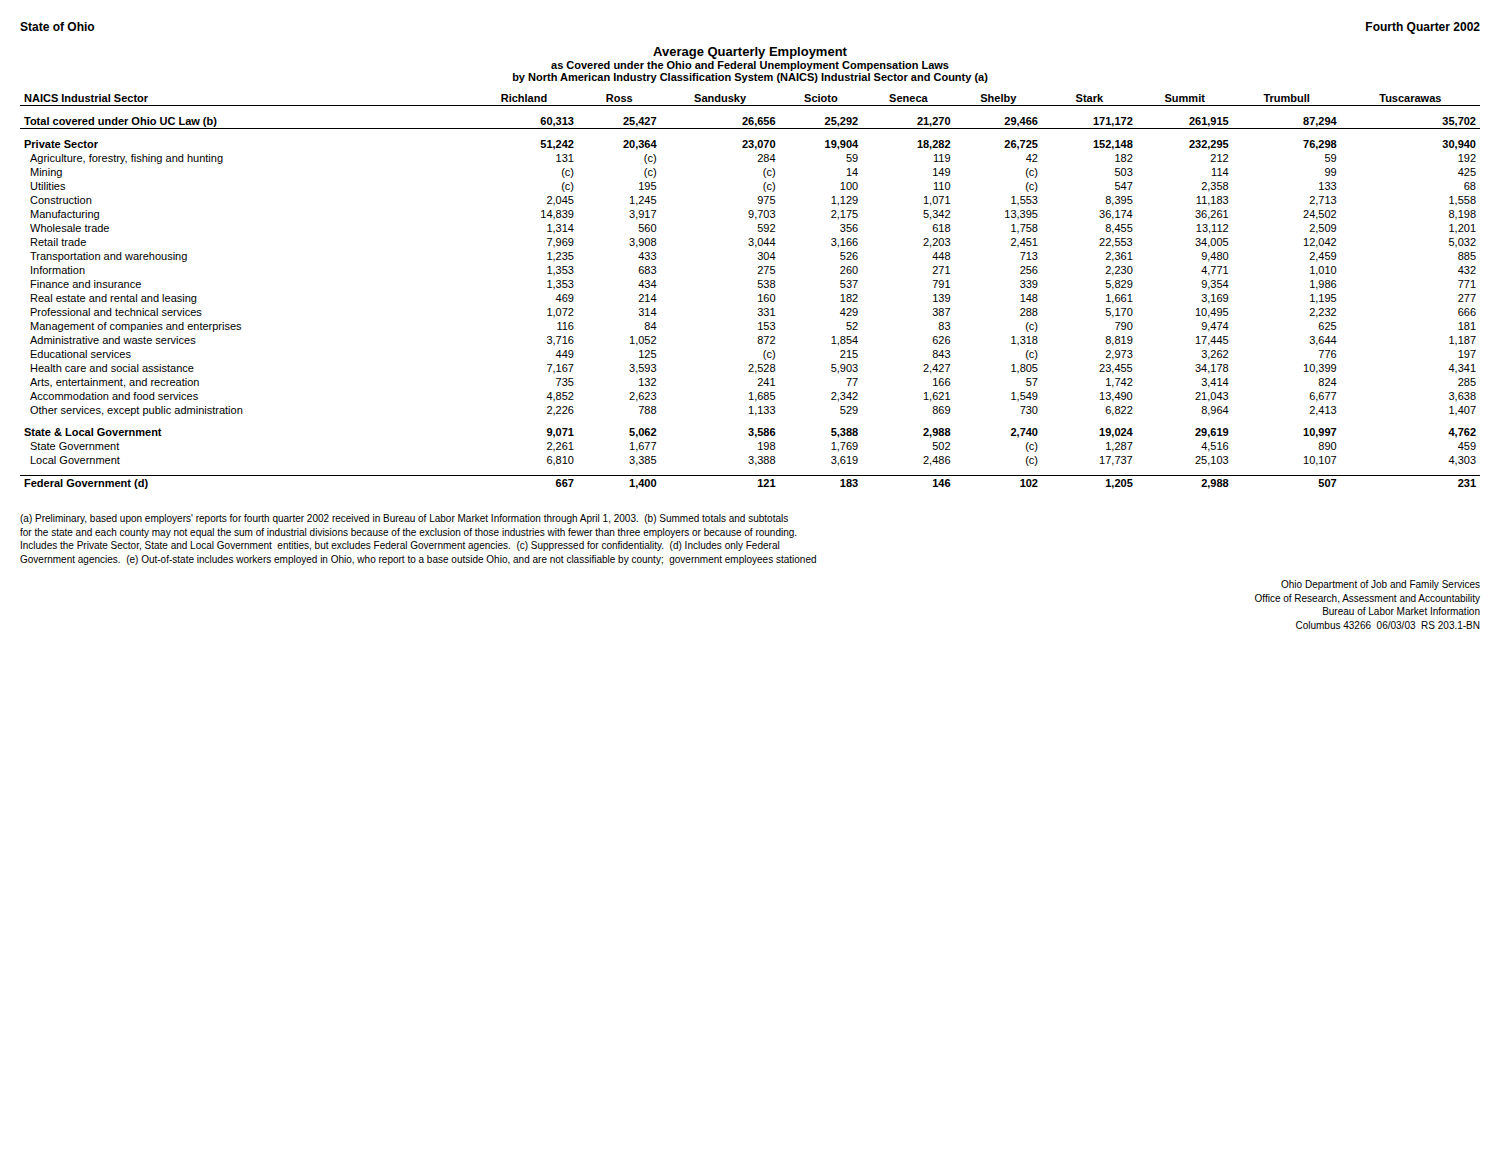State of Ohio
Fourth Quarter 2002
Average Quarterly Employment
as Covered under the Ohio and Federal Unemployment Compensation Laws
by North American Industry Classification System (NAICS) Industrial Sector and County (a)
| NAICS Industrial Sector | Richland | Ross | Sandusky | Scioto | Seneca | Shelby | Stark | Summit | Trumbull | Tuscarawas |
| --- | --- | --- | --- | --- | --- | --- | --- | --- | --- | --- |
| Total covered under Ohio UC Law (b) | 60,313 | 25,427 | 26,656 | 25,292 | 21,270 | 29,466 | 171,172 | 261,915 | 87,294 | 35,702 |
| Private Sector | 51,242 | 20,364 | 23,070 | 19,904 | 18,282 | 26,725 | 152,148 | 232,295 | 76,298 | 30,940 |
| Agriculture, forestry, fishing and hunting | 131 | (c) | 284 | 59 | 119 | 42 | 182 | 212 | 59 | 192 |
| Mining | (c) | (c) | (c) | 14 | 149 | (c) | 503 | 114 | 99 | 425 |
| Utilities | (c) | 195 | (c) | 100 | 110 | (c) | 547 | 2,358 | 133 | 68 |
| Construction | 2,045 | 1,245 | 975 | 1,129 | 1,071 | 1,553 | 8,395 | 11,183 | 2,713 | 1,558 |
| Manufacturing | 14,839 | 3,917 | 9,703 | 2,175 | 5,342 | 13,395 | 36,174 | 36,261 | 24,502 | 8,198 |
| Wholesale trade | 1,314 | 560 | 592 | 356 | 618 | 1,758 | 8,455 | 13,112 | 2,509 | 1,201 |
| Retail trade | 7,969 | 3,908 | 3,044 | 3,166 | 2,203 | 2,451 | 22,553 | 34,005 | 12,042 | 5,032 |
| Transportation and warehousing | 1,235 | 433 | 304 | 526 | 448 | 713 | 2,361 | 9,480 | 2,459 | 885 |
| Information | 1,353 | 683 | 275 | 260 | 271 | 256 | 2,230 | 4,771 | 1,010 | 432 |
| Finance and insurance | 1,353 | 434 | 538 | 537 | 791 | 339 | 5,829 | 9,354 | 1,986 | 771 |
| Real estate and rental and leasing | 469 | 214 | 160 | 182 | 139 | 148 | 1,661 | 3,169 | 1,195 | 277 |
| Professional and technical services | 1,072 | 314 | 331 | 429 | 387 | 288 | 5,170 | 10,495 | 2,232 | 666 |
| Management of companies and enterprises | 116 | 84 | 153 | 52 | 83 | (c) | 790 | 9,474 | 625 | 181 |
| Administrative and waste services | 3,716 | 1,052 | 872 | 1,854 | 626 | 1,318 | 8,819 | 17,445 | 3,644 | 1,187 |
| Educational services | 449 | 125 | (c) | 215 | 843 | (c) | 2,973 | 3,262 | 776 | 197 |
| Health care and social assistance | 7,167 | 3,593 | 2,528 | 5,903 | 2,427 | 1,805 | 23,455 | 34,178 | 10,399 | 4,341 |
| Arts, entertainment, and recreation | 735 | 132 | 241 | 77 | 166 | 57 | 1,742 | 3,414 | 824 | 285 |
| Accommodation and food services | 4,852 | 2,623 | 1,685 | 2,342 | 1,621 | 1,549 | 13,490 | 21,043 | 6,677 | 3,638 |
| Other services, except public administration | 2,226 | 788 | 1,133 | 529 | 869 | 730 | 6,822 | 8,964 | 2,413 | 1,407 |
| State & Local Government | 9,071 | 5,062 | 3,586 | 5,388 | 2,988 | 2,740 | 19,024 | 29,619 | 10,997 | 4,762 |
| State Government | 2,261 | 1,677 | 198 | 1,769 | 502 | (c) | 1,287 | 4,516 | 890 | 459 |
| Local Government | 6,810 | 3,385 | 3,388 | 3,619 | 2,486 | (c) | 17,737 | 25,103 | 10,107 | 4,303 |
| Federal Government (d) | 667 | 1,400 | 121 | 183 | 146 | 102 | 1,205 | 2,988 | 507 | 231 |
(a) Preliminary, based upon employers' reports for fourth quarter 2002 received in Bureau of Labor Market Information through April 1, 2003. (b) Summed totals and subtotals
for the state and each county may not equal the sum of industrial divisions because of the exclusion of those industries with fewer than three employers or because of rounding.
Includes the Private Sector, State and Local Government entities, but excludes Federal Government agencies. (c) Suppressed for confidentiality. (d) Includes only Federal
Government agencies. (e) Out-of-state includes workers employed in Ohio, who report to a base outside Ohio, and are not classifiable by county; government employees stationed
Ohio Department of Job and Family Services
Office of Research, Assessment and Accountability
Bureau of Labor Market Information
Columbus 43266 06/03/03 RS 203.1-BN